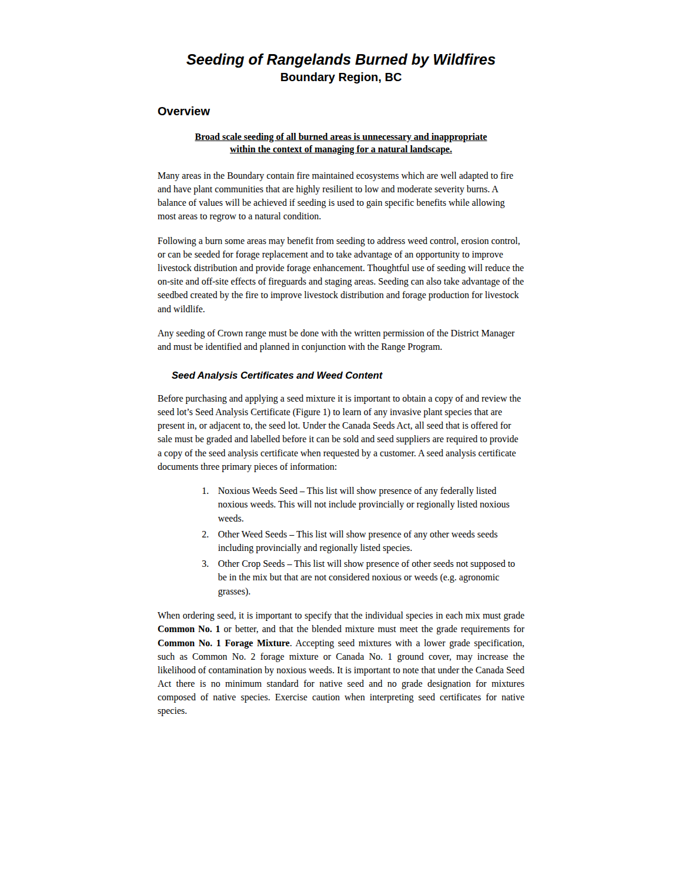Seeding of Rangelands Burned by Wildfires
Boundary Region, BC
Overview
Broad scale seeding of all burned areas is unnecessary and inappropriate within the context of managing for a natural landscape.
Many areas in the Boundary contain fire maintained ecosystems which are well adapted to fire and have plant communities that are highly resilient to low and moderate severity burns. A balance of values will be achieved if seeding is used to gain specific benefits while allowing most areas to regrow to a natural condition.
Following a burn some areas may benefit from seeding to address weed control, erosion control, or can be seeded for forage replacement and to take advantage of an opportunity to improve livestock distribution and provide forage enhancement. Thoughtful use of seeding will reduce the on-site and off-site effects of fireguards and staging areas. Seeding can also take advantage of the seedbed created by the fire to improve livestock distribution and forage production for livestock and wildlife.
Any seeding of Crown range must be done with the written permission of the District Manager and must be identified and planned in conjunction with the Range Program.
Seed Analysis Certificates and Weed Content
Before purchasing and applying a seed mixture it is important to obtain a copy of and review the seed lot’s Seed Analysis Certificate (Figure 1) to learn of any invasive plant species that are present in, or adjacent to, the seed lot. Under the Canada Seeds Act, all seed that is offered for sale must be graded and labelled before it can be sold and seed suppliers are required to provide a copy of the seed analysis certificate when requested by a customer. A seed analysis certificate documents three primary pieces of information:
Noxious Weeds Seed – This list will show presence of any federally listed noxious weeds. This will not include provincially or regionally listed noxious weeds.
Other Weed Seeds – This list will show presence of any other weeds seeds including provincially and regionally listed species.
Other Crop Seeds – This list will show presence of other seeds not supposed to be in the mix but that are not considered noxious or weeds (e.g. agronomic grasses).
When ordering seed, it is important to specify that the individual species in each mix must grade Common No. 1 or better, and that the blended mixture must meet the grade requirements for Common No. 1 Forage Mixture. Accepting seed mixtures with a lower grade specification, such as Common No. 2 forage mixture or Canada No. 1 ground cover, may increase the likelihood of contamination by noxious weeds. It is important to note that under the Canada Seed Act there is no minimum standard for native seed and no grade designation for mixtures composed of native species. Exercise caution when interpreting seed certificates for native species.